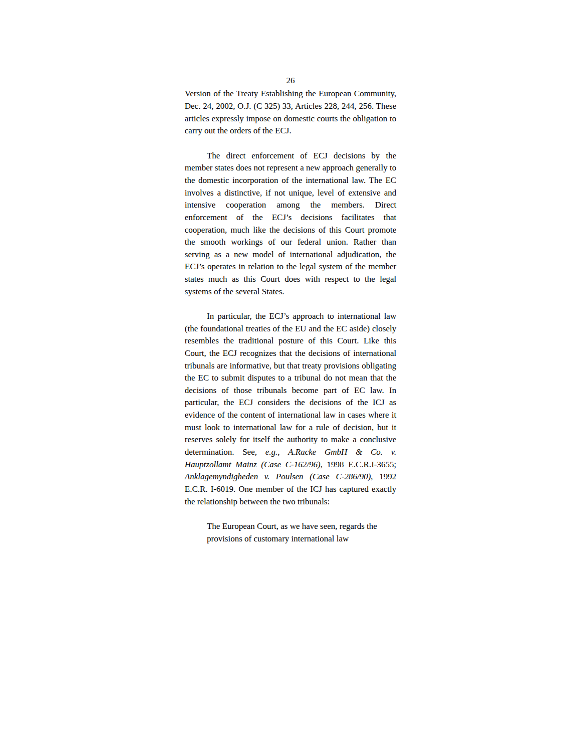26
Version of the Treaty Establishing the European Community, Dec. 24, 2002, O.J. (C 325) 33, Articles 228, 244, 256. These articles expressly impose on domestic courts the obligation to carry out the orders of the ECJ.
The direct enforcement of ECJ decisions by the member states does not represent a new approach generally to the domestic incorporation of the international law. The EC involves a distinctive, if not unique, level of extensive and intensive cooperation among the members. Direct enforcement of the ECJ’s decisions facilitates that cooperation, much like the decisions of this Court promote the smooth workings of our federal union. Rather than serving as a new model of international adjudication, the ECJ’s operates in relation to the legal system of the member states much as this Court does with respect to the legal systems of the several States.
In particular, the ECJ’s approach to international law (the foundational treaties of the EU and the EC aside) closely resembles the traditional posture of this Court. Like this Court, the ECJ recognizes that the decisions of international tribunals are informative, but that treaty provisions obligating the EC to submit disputes to a tribunal do not mean that the decisions of those tribunals become part of EC law. In particular, the ECJ considers the decisions of the ICJ as evidence of the content of international law in cases where it must look to international law for a rule of decision, but it reserves solely for itself the authority to make a conclusive determination. See, e.g., A.Racke GmbH & Co. v. Hauptzollamt Mainz (Case C-162/96), 1998 E.C.R.I-3655; Anklagemyndigheden v. Poulsen (Case C-286/90), 1992 E.C.R. I-6019. One member of the ICJ has captured exactly the relationship between the two tribunals:
The European Court, as we have seen, regards the provisions of customary international law